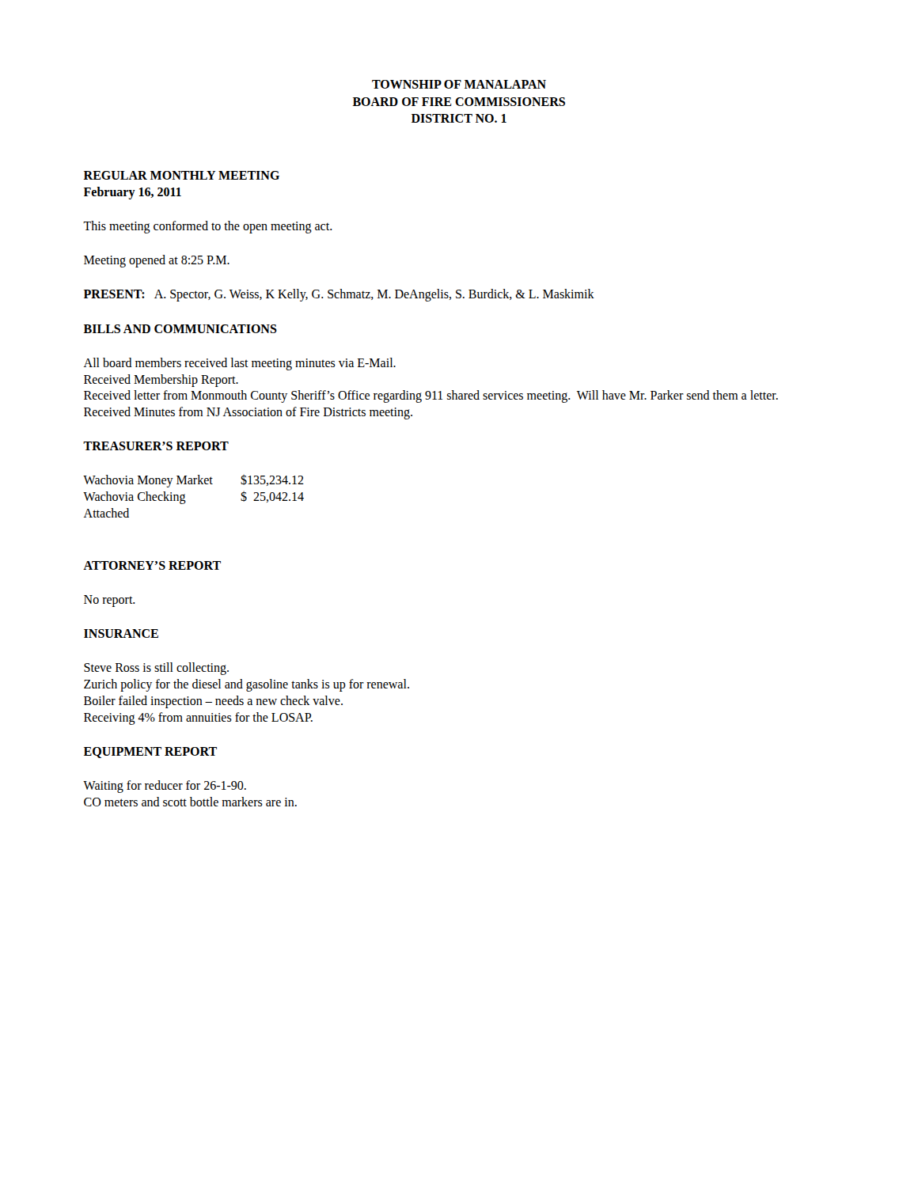Township of Manalapan
Board of Fire Commissioners
District No. 1
REGULAR MONTHLY MEETING
February 16, 2011
This meeting conformed to the open meeting act.
Meeting opened at 8:25 P.M.
PRESENT: A. Spector, G. Weiss, K Kelly, G. Schmatz, M. DeAngelis, S. Burdick, & L. Maskimik
Bills and Communications
All board members received last meeting minutes via E-Mail.
Received Membership Report.
Received letter from Monmouth County Sheriff’s Office regarding 911 shared services meeting. Will have Mr. Parker send them a letter.
Received Minutes from NJ Association of Fire Districts meeting.
Treasurer’s Report
| Wachovia Money Market | $135,234.12 |
| Wachovia Checking | $ 25,042.14 |
| Attached | |
Attorney’s Report
No report.
Insurance
Steve Ross is still collecting.
Zurich policy for the diesel and gasoline tanks is up for renewal.
Boiler failed inspection – needs a new check valve.
Receiving 4% from annuities for the LOSAP.
Equipment Report
Waiting for reducer for 26-1-90.
CO meters and scott bottle markers are in.